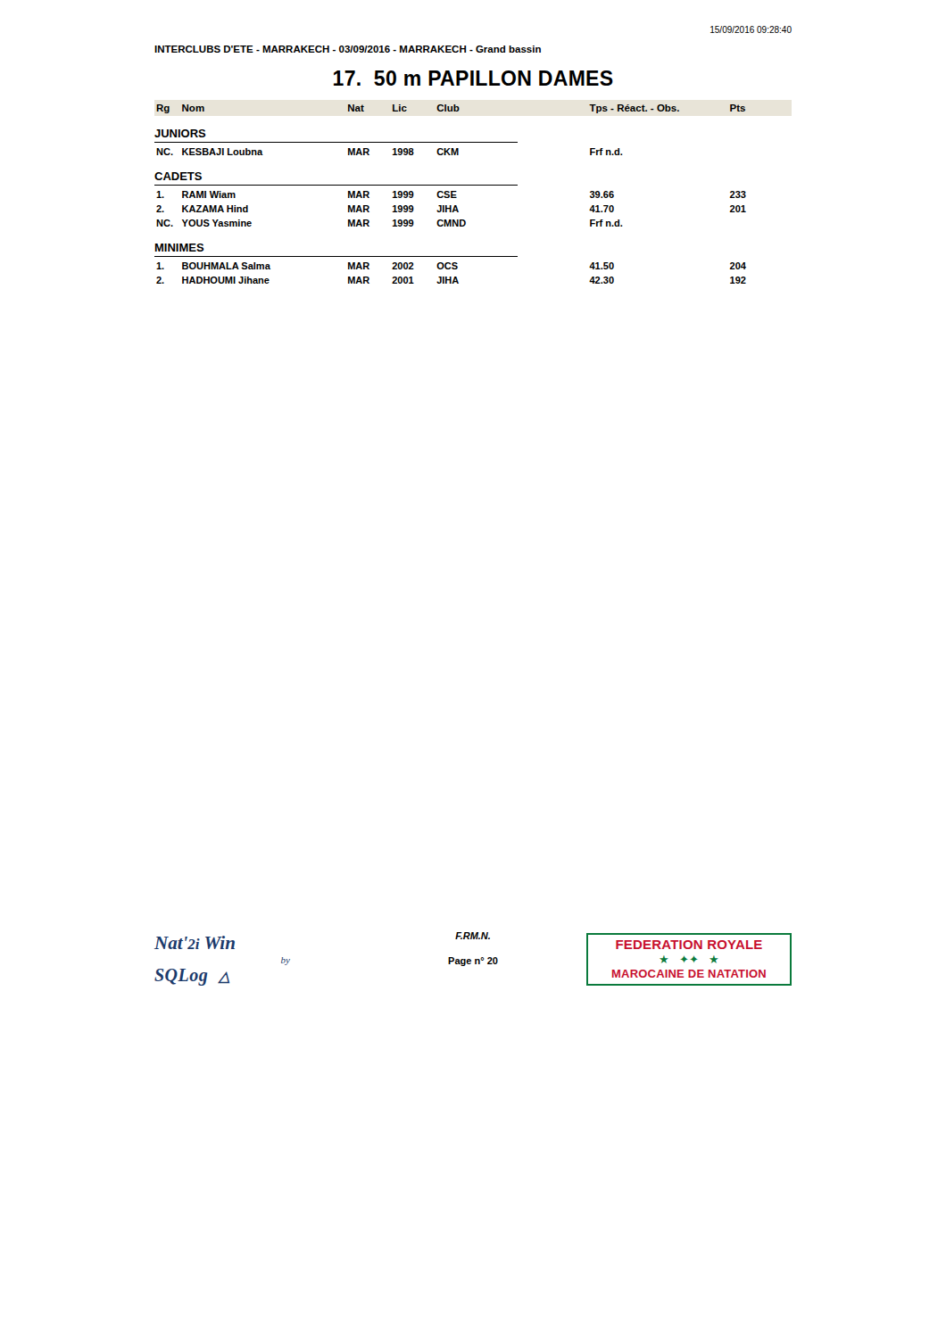15/09/2016 09:28:40
INTERCLUBS D'ETE - MARRAKECH - 03/09/2016 - MARRAKECH - Grand bassin
17. 50 m PAPILLON DAMES
| Rg | Nom | Nat | Lic | Club | Tps - Réact. - Obs. | Pts |
| --- | --- | --- | --- | --- | --- | --- |
| JUNIORS |
| NC. | KESBAJI Loubna | MAR | 1998 | CKM | Frf n.d. | |
| CADETS |
| 1. | RAMI Wiam | MAR | 1999 | CSE | 39.66 | 233 |
| 2. | KAZAMA Hind | MAR | 1999 | JIHA | 41.70 | 201 |
| NC. | YOUS Yasmine | MAR | 1999 | CMND | Frf n.d. | |
| MINIMES |
| 1. | BOUHMALA Salma | MAR | 2002 | OCS | 41.50 | 204 |
| 2. | HADHOUMI Jihane | MAR | 2001 | JIHA | 42.30 | 192 |
F.RM.N.
Page n° 20
Nat'2i Win
by
SQLog △
FEDERATION ROYALE
★ ✦✦ ★
MAROCAINE DE NATATION